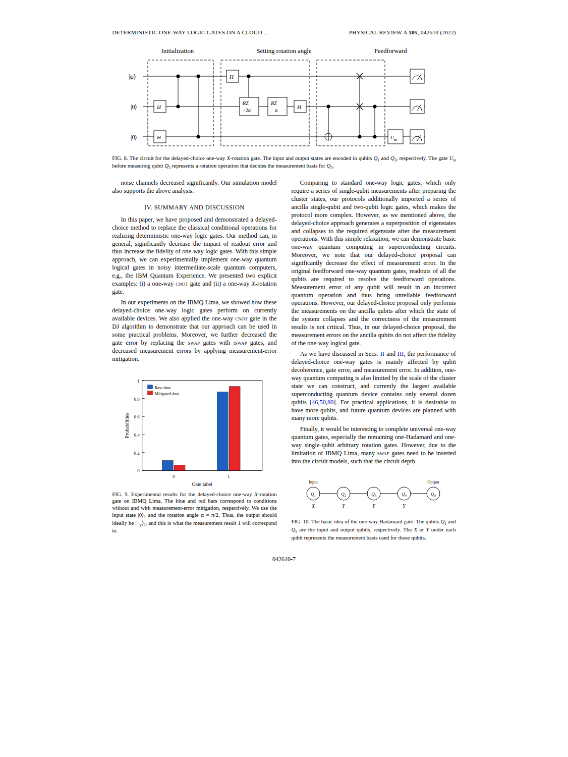Deterministic one-way logic gates on a cloud …
Physical Review A 105, 042610 (2022)
Initialization Setting rotation angle Feedforward
|ψ⟩ |0⟩ |0⟩ H H H RZ −2α RZ α H Um
FIG. 8. The circuit for the delayed-choice one-way X-rotation gate. The input and output states are encoded in qubits Q1 and Q3, respectively. The gate Um before measuring qubit Q3 represents a rotation operation that decides the measurement basis for Q3.
noise channels decreased significantly. Our simulation model also supports the above analysis.
IV. Summary and Discussion
In this paper, we have proposed and demonstrated a delayed-choice method to replace the classical conditional operations for realizing deterministic one-way logic gates. Our method can, in general, significantly decrease the impact of readout error and thus increase the fidelity of one-way logic gates. With this simple approach, we can experimentally implement one-way quantum logical gates in noisy intermediate-scale quantum computers, e.g., the IBM Quantum Experience. We presented two explicit examples: (i) a one-way cnot gate and (ii) a one-way X-rotation gate.
In our experiments on the IBMQ Lima, we showed how these delayed-choice one-way logic gates perform on currently available devices. We also applied the one-way cnot gate in the DJ algorithm to demonstrate that our approach can be used in some practical problems. Moreover, we further decreased the gate error by replacing the swap gates with iswap gates, and decreased measurement errors by applying measurement-error mitigation.
1 0.8 0.6 0.4 0.2 0 0 1 Gate label Probabilities Raw data Mitigated data
FIG. 9. Experimental results for the delayed-choice one-way X-rotation gate on IBMQ Lima. The blue and red bars correspond to conditions without and with measurement-error mitigation, respectively. We use the input state |0⟩1 and the rotation angle α = π/2. Thus, the output should ideally be |−y⟩3, and this is what the measurement result 1 will correspond to.
Comparing to standard one-way logic gates, which only require a series of single-qubit measurements after preparing the cluster states, our protocols additionally imported a series of ancilla single-qubit and two-qubit logic gates, which makes the protocol more complex. However, as we mentioned above, the delayed-choice approach generates a superposition of eigenstates and collapses to the required eigenstate after the measurement operations. With this simple relaxation, we can demonstrate basic one-way quantum computing in superconducting circuits. Moreover, we note that our delayed-choice proposal can significantly decrease the effect of measurement error. In the original feedforward one-way quantum gates, readouts of all the qubits are required to resolve the feedforward operations. Measurement error of any qubit will result in an incorrect quantum operation and thus bring unreliable feedforward operations. However, our delayed-choice proposal only performs the measurements on the ancilla qubits after which the state of the system collapses and the correctness of the measurement results is not critical. Thus, in our delayed-choice proposal, the measurement errors on the ancilla qubits do not affect the fidelity of the one-way logical gate.
As we have discussed in Secs. II and III, the performance of delayed-choice one-way gates is mainly affected by qubit decoherence, gate error, and measurement error. In addition, one-way quantum computing is also limited by the scale of the cluster state we can construct, and currently the largest available superconducting quantum device contains only several dozen qubits [46,50,80]. For practical applications, it is desirable to have more qubits, and future quantum devices are planned with many more qubits.
Finally, it would be interesting to complete universal one-way quantum gates, especially the remaining one-Hadamard and one-way single-qubit arbitrary rotation gates. However, due to the limitation of IBMQ Lima, many swap gates need to be inserted into the circuit models, such that the circuit depth
Input Output Q1 Q2 Q3 Q4 Q5 X Y Y Y
FIG. 10. The basic idea of the one-way Hadamard gate. The qubits Q1 and Q5 are the input and output qubits, respectively. The X or Y under each qubit represents the measurement basis used for those qubits.
042610-7